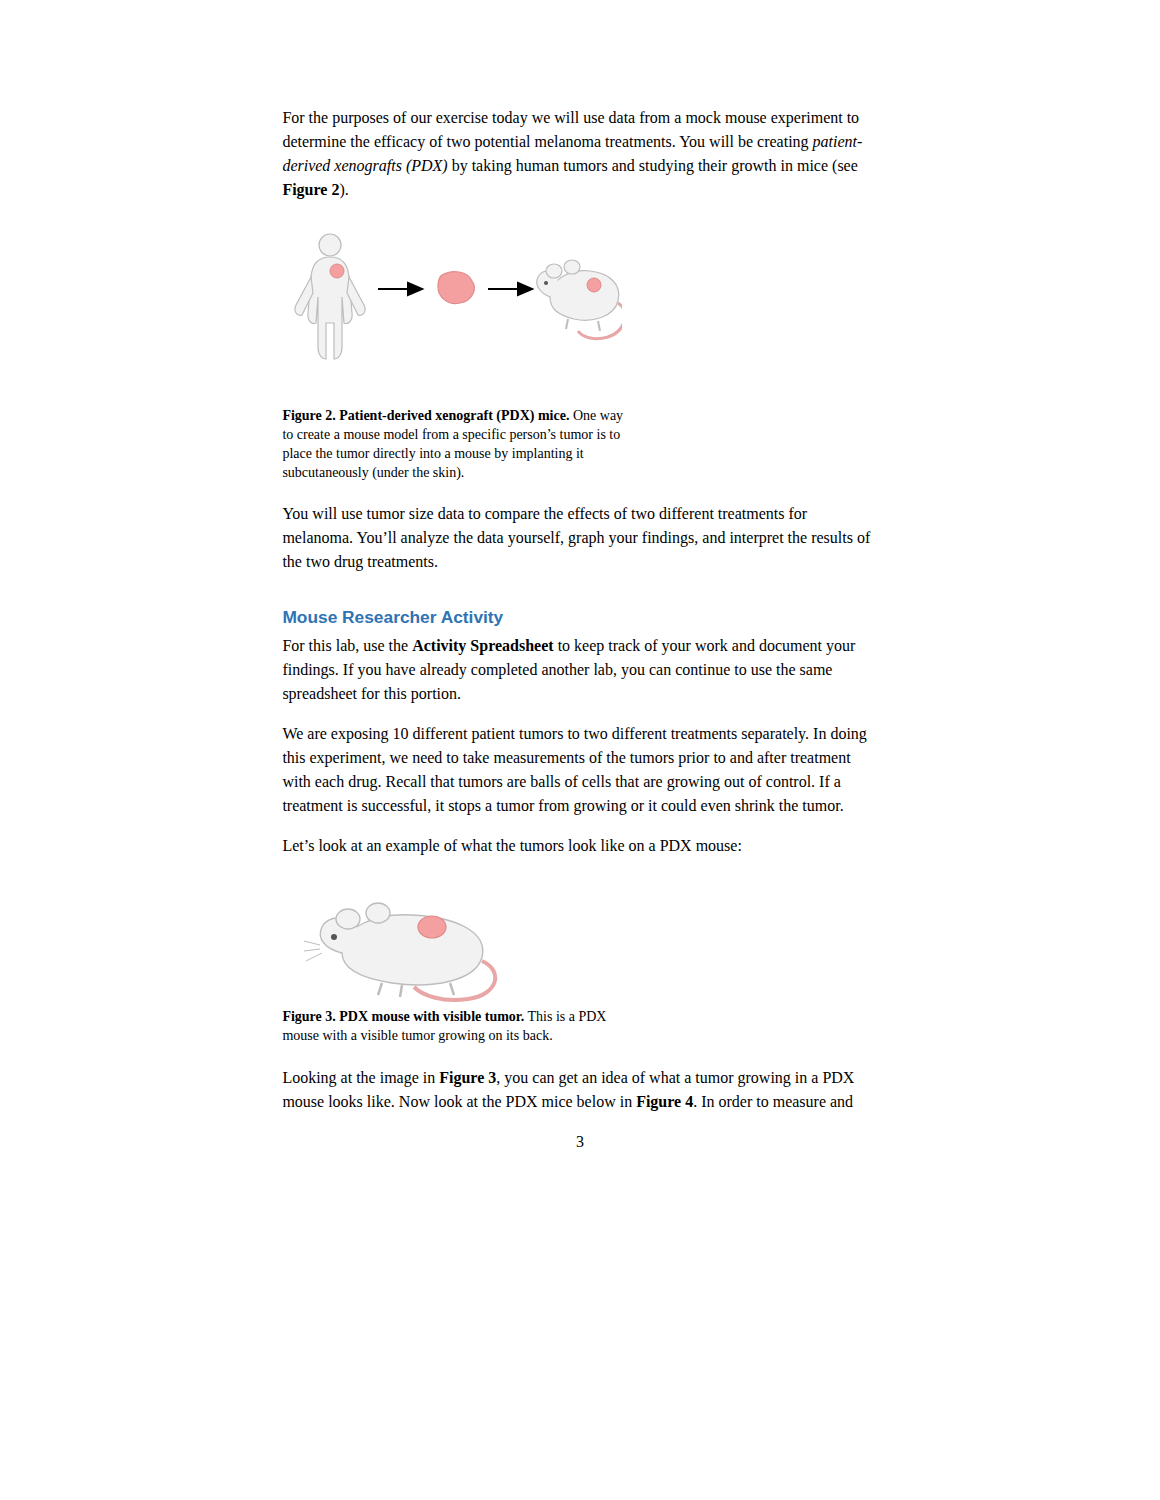For the purposes of our exercise today we will use data from a mock mouse experiment to determine the efficacy of two potential melanoma treatments. You will be creating patient-derived xenografts (PDX) by taking human tumors and studying their growth in mice (see Figure 2).
Figure 2. Patient-derived xenograft (PDX) mice. One way to create a mouse model from a specific person’s tumor is to place the tumor directly into a mouse by implanting it subcutaneously (under the skin).
You will use tumor size data to compare the effects of two different treatments for melanoma. You’ll analyze the data yourself, graph your findings, and interpret the results of the two drug treatments.
Mouse Researcher Activity
For this lab, use the Activity Spreadsheet to keep track of your work and document your findings. If you have already completed another lab, you can continue to use the same spreadsheet for this portion.
We are exposing 10 different patient tumors to two different treatments separately. In doing this experiment, we need to take measurements of the tumors prior to and after treatment with each drug. Recall that tumors are balls of cells that are growing out of control. If a treatment is successful, it stops a tumor from growing or it could even shrink the tumor.
Let’s look at an example of what the tumors look like on a PDX mouse:
Figure 3. PDX mouse with visible tumor. This is a PDX mouse with a visible tumor growing on its back.
Looking at the image in Figure 3, you can get an idea of what a tumor growing in a PDX mouse looks like. Now look at the PDX mice below in Figure 4. In order to measure and
3